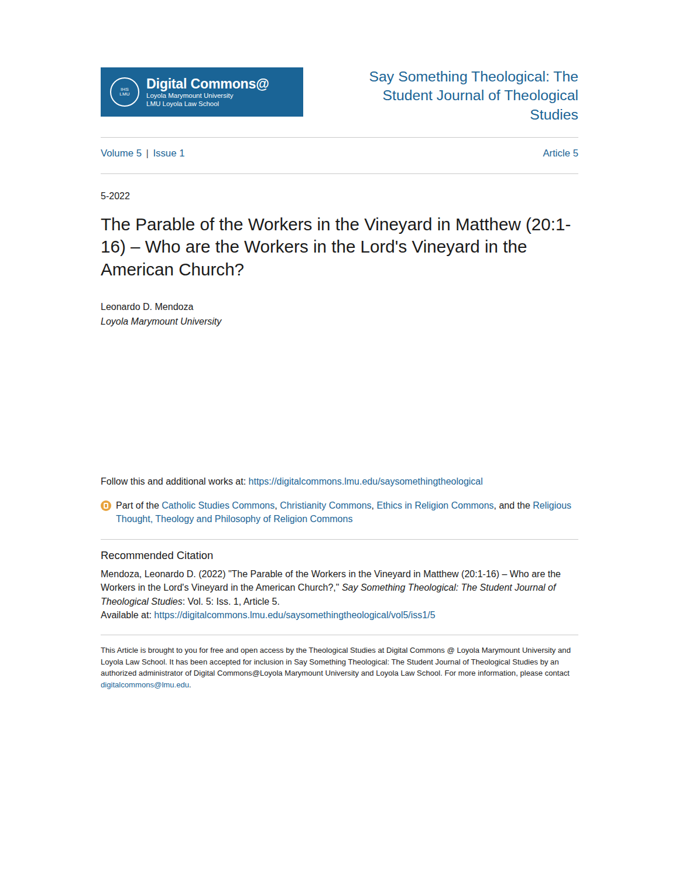IHS
LMU
Digital Commons@ Loyola Marymount University LMU Loyola Law School
Say Something Theological: The Student Journal of Theological Studies
Volume 5|Issue 1
Article 5
5-2022
The Parable of the Workers in the Vineyard in Matthew (20:1-16) – Who are the Workers in the Lord's Vineyard in the American Church?
Leonardo D. Mendoza
Loyola Marymount University
Follow this and additional works at: https://digitalcommons.lmu.edu/saysomethingtheological
Part of the Catholic Studies Commons, Christianity Commons, Ethics in Religion Commons, and the Religious Thought, Theology and Philosophy of Religion Commons
Recommended Citation
Mendoza, Leonardo D. (2022) "The Parable of the Workers in the Vineyard in Matthew (20:1-16) – Who are the Workers in the Lord's Vineyard in the American Church?," Say Something Theological: The Student Journal of Theological Studies: Vol. 5: Iss. 1, Article 5.
Available at: https://digitalcommons.lmu.edu/saysomethingtheological/vol5/iss1/5
This Article is brought to you for free and open access by the Theological Studies at Digital Commons @ Loyola Marymount University and Loyola Law School. It has been accepted for inclusion in Say Something Theological: The Student Journal of Theological Studies by an authorized administrator of Digital Commons@Loyola Marymount University and Loyola Law School. For more information, please contact digitalcommons@lmu.edu.